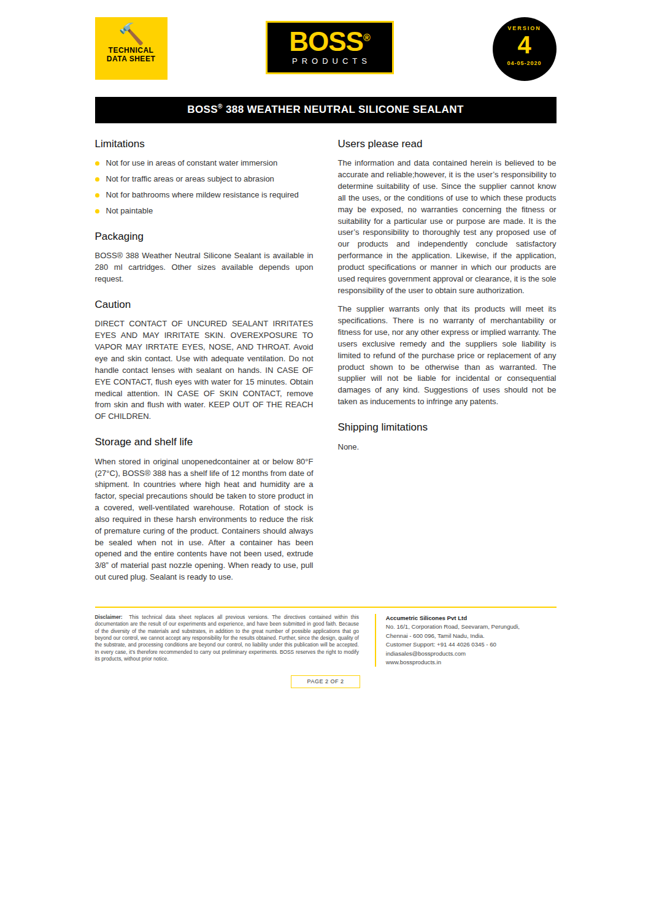🔨
TECHNICAL
DATA SHEET
BOSS®
PRODUCTS
VERSION
4
04-05-2020
BOSS® 388 WEATHER NEUTRAL SILICONE SEALANT
Limitations
Not for use in areas of constant water immersion
Not for traffic areas or areas subject to abrasion
Not for bathrooms where mildew resistance is required
Not paintable
Packaging
BOSS® 388 Weather Neutral Silicone Sealant is available in 280 ml cartridges. Other sizes available depends upon request.
Caution
DIRECT CONTACT OF UNCURED SEALANT IRRITATES EYES AND MAY IRRITATE SKIN. OVEREXPOSURE TO VAPOR MAY IRRTATE EYES, NOSE, AND THROAT. Avoid eye and skin contact. Use with adequate ventilation. Do not handle contact lenses with sealant on hands. IN CASE OF EYE CONTACT, flush eyes with water for 15 minutes. Obtain medical attention. IN CASE OF SKIN CONTACT, remove from skin and flush with water. KEEP OUT OF THE REACH OF CHILDREN.
Storage and shelf life
When stored in original unopenedcontainer at or below 80°F (27°C), BOSS® 388 has a shelf life of 12 months from date of shipment. In countries where high heat and humidity are a factor, special precautions should be taken to store product in a covered, well-ventilated warehouse. Rotation of stock is also required in these harsh environments to reduce the risk of premature curing of the product. Containers should always be sealed when not in use. After a container has been opened and the entire contents have not been used, extrude 3/8” of material past nozzle opening. When ready to use, pull out cured plug. Sealant is ready to use.
Users please read
The information and data contained herein is believed to be accurate and reliable;however, it is the user’s responsibility to determine suitability of use. Since the supplier cannot know all the uses, or the conditions of use to which these products may be exposed, no warranties concerning the fitness or suitability for a particular use or purpose are made. It is the user’s responsibility to thoroughly test any proposed use of our products and independently conclude satisfactory performance in the application. Likewise, if the application, product specifications or manner in which our products are used requires government approval or clearance, it is the sole responsibility of the user to obtain sure authorization.
The supplier warrants only that its products will meet its specifications. There is no warranty of merchantability or fitness for use, nor any other express or implied warranty. The users exclusive remedy and the suppliers sole liability is limited to refund of the purchase price or replacement of any product shown to be otherwise than as warranted. The supplier will not be liable for incidental or consequential damages of any kind. Suggestions of uses should not be taken as inducements to infringe any patents.
Shipping limitations
None.
Disclaimer: This technical data sheet replaces all previous versions. The directives contained within this documentation are the result of our experiments and experience, and have been submitted in good faith. Because of the diversity of the materials and substrates, in addition to the great number of possible applications that go beyond our control, we cannot accept any responsibility for the results obtained. Further, since the design, quality of the substrate, and processing conditions are beyond our control, no liability under this publication will be accepted. In every case, it’s therefore recommended to carry out preliminary experiments. BOSS reserves the right to modify its products, without prior notice.
Accumetric Silicones Pvt Ltd
No. 16/1, Corporation Road, Seevaram, Perungudi,
Chennai - 600 096, Tamil Nadu, India.
Customer Support: +91 44 4026 0345 - 60
indiasales@bossproducts.com
www.bossproducts.in
PAGE 2 OF 2